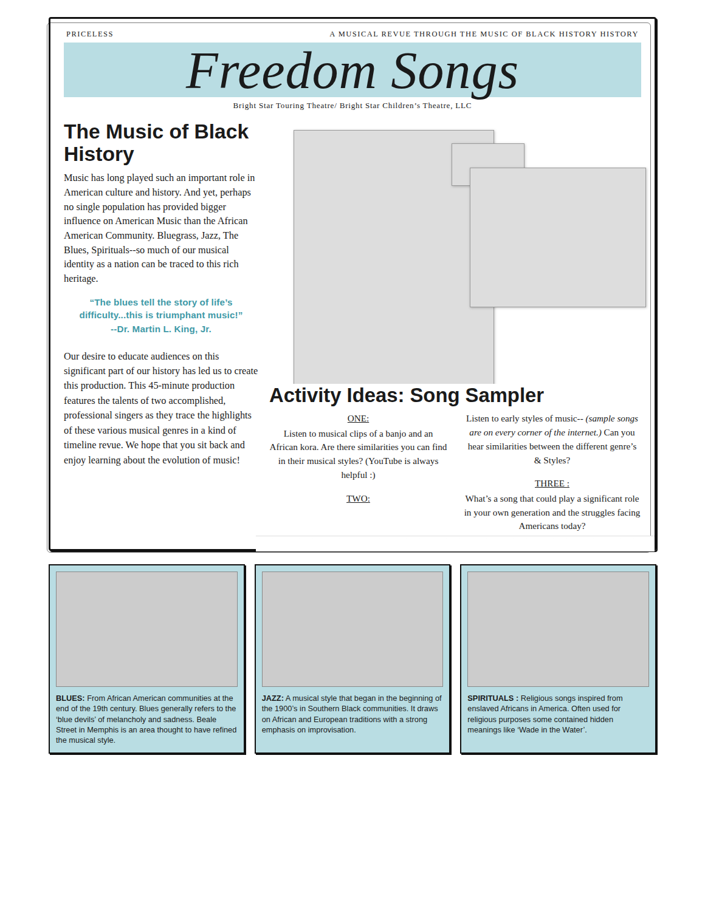Priceless A Musical Revue through the Music of Black History History
Freedom Songs
Bright Star Touring Theatre/ Bright Star Children’s Theatre, LLC
The Music of Black History
Music has long played such an important role in American culture and history. And yet, perhaps no single population has provided bigger influence on American Music than the African American Community. Bluegrass, Jazz, The Blues, Spirituals--so much of our musical identity as a nation can be traced to this rich heritage.
“The blues tell the story of life’s difficulty...this is triumphant music!” --Dr. Martin L. King, Jr.
Our desire to educate audiences on this significant part of our history has led us to create this production. This 45-minute production features the talents of two accomplished, professional singers as they trace the highlights of these various musical genres in a kind of timeline revue. We hope that you sit back and enjoy learning about the evolution of music!
Activity Ideas: Song Sampler
ONE: Listen to musical clips of a banjo and an African kora. Are there similarities you can find in their musical styles? (YouTube is always helpful :)
TWO: Listen to early styles of music-- (sample songs are on every corner of the internet.) Can you hear similarities between the different genre’s & Styles?
THREE : What’s a song that could play a significant role in your own generation and the struggles facing Americans today?
BLUES: From African American communities at the end of the 19th century. Blues generally refers to the ‘blue devils’ of melancholy and sadness. Beale Street in Memphis is an area thought to have refined the musical style.
JAZZ: A musical style that began in the beginning of the 1900’s in Southern Black communities. It draws on African and European traditions with a strong emphasis on improvisation.
SPIRITUALS : Religious songs inspired from enslaved Africans in America. Often used for religious purposes some contained hidden meanings like ‘Wade in the Water’.